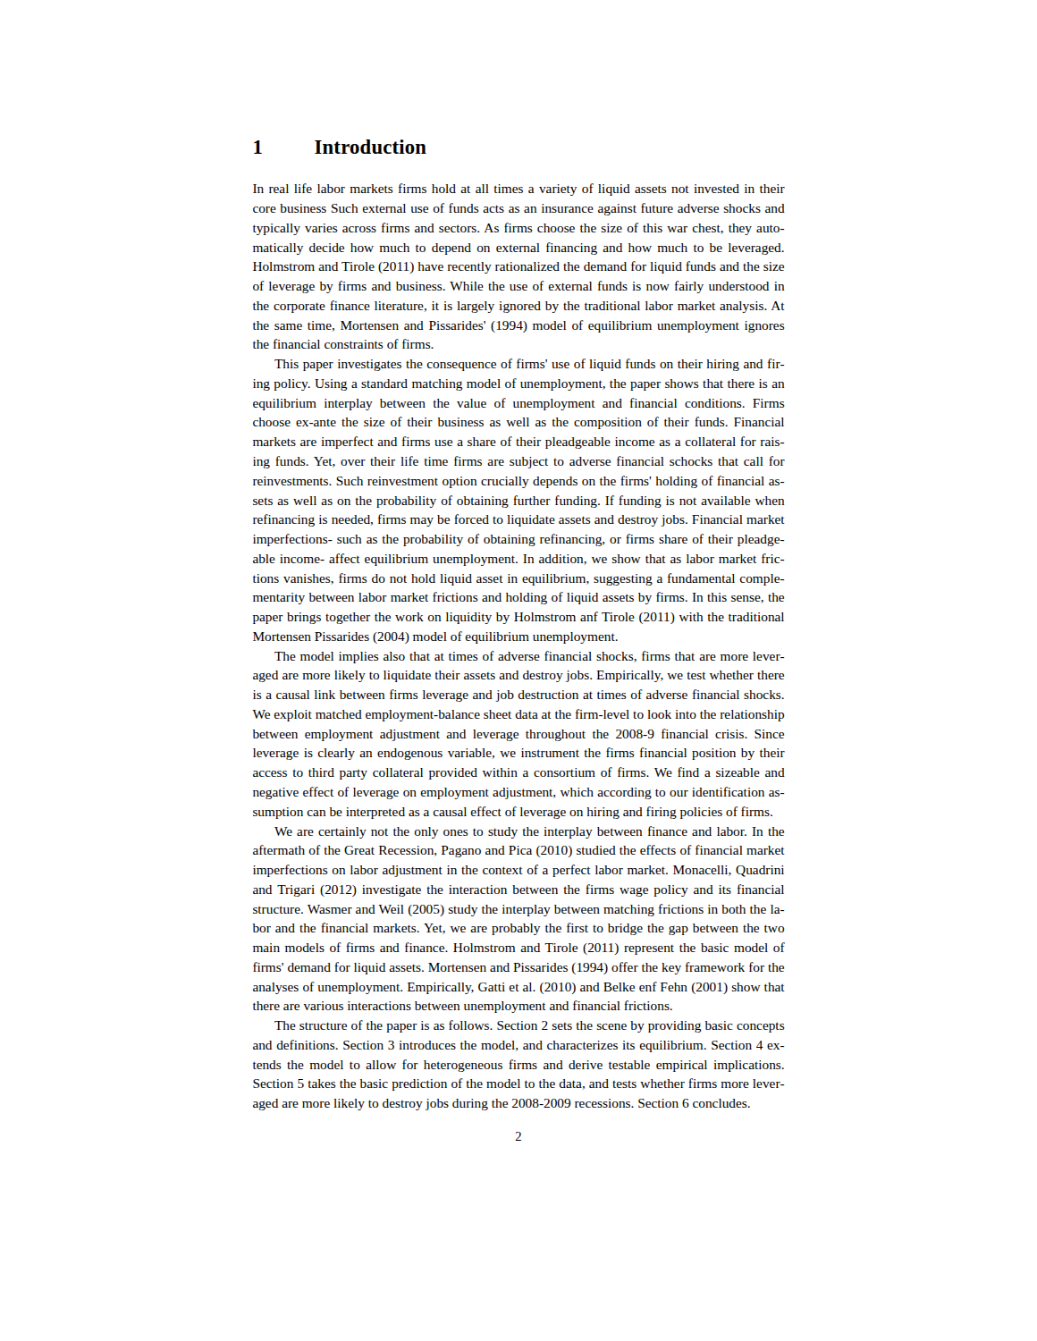1 Introduction
In real life labor markets firms hold at all times a variety of liquid assets not invested in their core business Such external use of funds acts as an insurance against future adverse shocks and typically varies across firms and sectors. As firms choose the size of this war chest, they automatically decide how much to depend on external financing and how much to be leveraged. Holmstrom and Tirole (2011) have recently rationalized the demand for liquid funds and the size of leverage by firms and business. While the use of external funds is now fairly understood in the corporate finance literature, it is largely ignored by the traditional labor market analysis. At the same time, Mortensen and Pissarides' (1994) model of equilibrium unemployment ignores the financial constraints of firms.
This paper investigates the consequence of firms' use of liquid funds on their hiring and firing policy. Using a standard matching model of unemployment, the paper shows that there is an equilibrium interplay between the value of unemployment and financial conditions. Firms choose ex-ante the size of their business as well as the composition of their funds. Financial markets are imperfect and firms use a share of their pleadgeable income as a collateral for raising funds. Yet, over their life time firms are subject to adverse financial schocks that call for reinvestments. Such reinvestment option crucially depends on the firms' holding of financial assets as well as on the probability of obtaining further funding. If funding is not available when refinancing is needed, firms may be forced to liquidate assets and destroy jobs. Financial market imperfections- such as the probability of obtaining refinancing, or firms share of their pleadgeable income- affect equilibrium unemployment. In addition, we show that as labor market frictions vanishes, firms do not hold liquid asset in equilibrium, suggesting a fundamental complementarity between labor market frictions and holding of liquid assets by firms. In this sense, the paper brings together the work on liquidity by Holmstrom anf Tirole (2011) with the traditional Mortensen Pissarides (2004) model of equilibrium unemployment.
The model implies also that at times of adverse financial shocks, firms that are more leveraged are more likely to liquidate their assets and destroy jobs. Empirically, we test whether there is a causal link between firms leverage and job destruction at times of adverse financial shocks. We exploit matched employment-balance sheet data at the firm-level to look into the relationship between employment adjustment and leverage throughout the 2008-9 financial crisis. Since leverage is clearly an endogenous variable, we instrument the firms financial position by their access to third party collateral provided within a consortium of firms. We find a sizeable and negative effect of leverage on employment adjustment, which according to our identification assumption can be interpreted as a causal effect of leverage on hiring and firing policies of firms.
We are certainly not the only ones to study the interplay between finance and labor. In the aftermath of the Great Recession, Pagano and Pica (2010) studied the effects of financial market imperfections on labor adjustment in the context of a perfect labor market. Monacelli, Quadrini and Trigari (2012) investigate the interaction between the firms wage policy and its financial structure. Wasmer and Weil (2005) study the interplay between matching frictions in both the labor and the financial markets. Yet, we are probably the first to bridge the gap between the two main models of firms and finance. Holmstrom and Tirole (2011) represent the basic model of firms' demand for liquid assets. Mortensen and Pissarides (1994) offer the key framework for the analyses of unemployment. Empirically, Gatti et al. (2010) and Belke enf Fehn (2001) show that there are various interactions between unemployment and financial frictions.
The structure of the paper is as follows. Section 2 sets the scene by providing basic concepts and definitions. Section 3 introduces the model, and characterizes its equilibrium. Section 4 extends the model to allow for heterogeneous firms and derive testable empirical implications. Section 5 takes the basic prediction of the model to the data, and tests whether firms more leveraged are more likely to destroy jobs during the 2008-2009 recessions. Section 6 concludes.
2